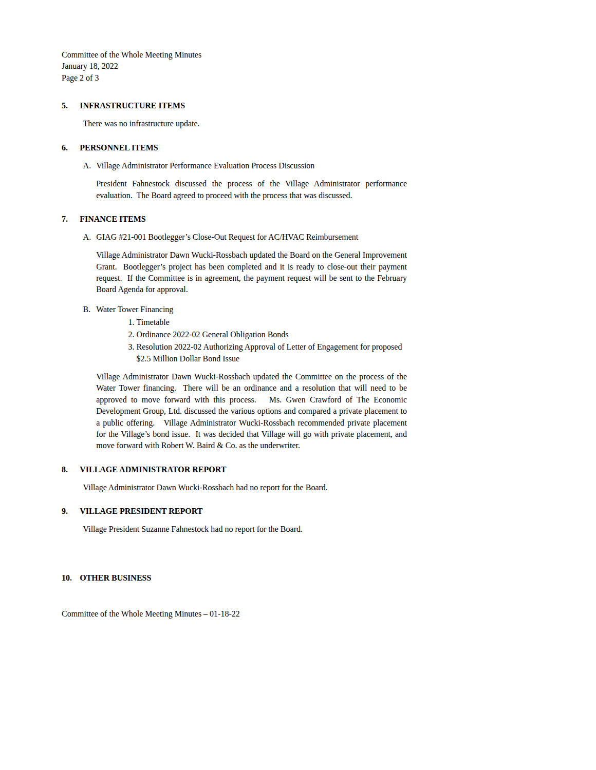Committee of the Whole Meeting Minutes
January 18, 2022
Page 2 of 3
5. Infrastructure Items
There was no infrastructure update.
6. Personnel Items
A. Village Administrator Performance Evaluation Process Discussion
President Fahnestock discussed the process of the Village Administrator performance evaluation. The Board agreed to proceed with the process that was discussed.
7. Finance Items
A. GIAG #21-001 Bootlegger’s Close-Out Request for AC/HVAC Reimbursement
Village Administrator Dawn Wucki-Rossbach updated the Board on the General Improvement Grant. Bootlegger’s project has been completed and it is ready to close-out their payment request. If the Committee is in agreement, the payment request will be sent to the February Board Agenda for approval.
B. Water Tower Financing
Timetable
Ordinance 2022-02 General Obligation Bonds
Resolution 2022-02 Authorizing Approval of Letter of Engagement for proposed $2.5 Million Dollar Bond Issue
Village Administrator Dawn Wucki-Rossbach updated the Committee on the process of the Water Tower financing. There will be an ordinance and a resolution that will need to be approved to move forward with this process. Ms. Gwen Crawford of The Economic Development Group, Ltd. discussed the various options and compared a private placement to a public offering. Village Administrator Wucki-Rossbach recommended private placement for the Village’s bond issue. It was decided that Village will go with private placement, and move forward with Robert W. Baird & Co. as the underwriter.
8. Village Administrator Report
Village Administrator Dawn Wucki-Rossbach had no report for the Board.
9. Village President Report
Village President Suzanne Fahnestock had no report for the Board.
10. Other Business
Committee of the Whole Meeting Minutes – 01-18-22